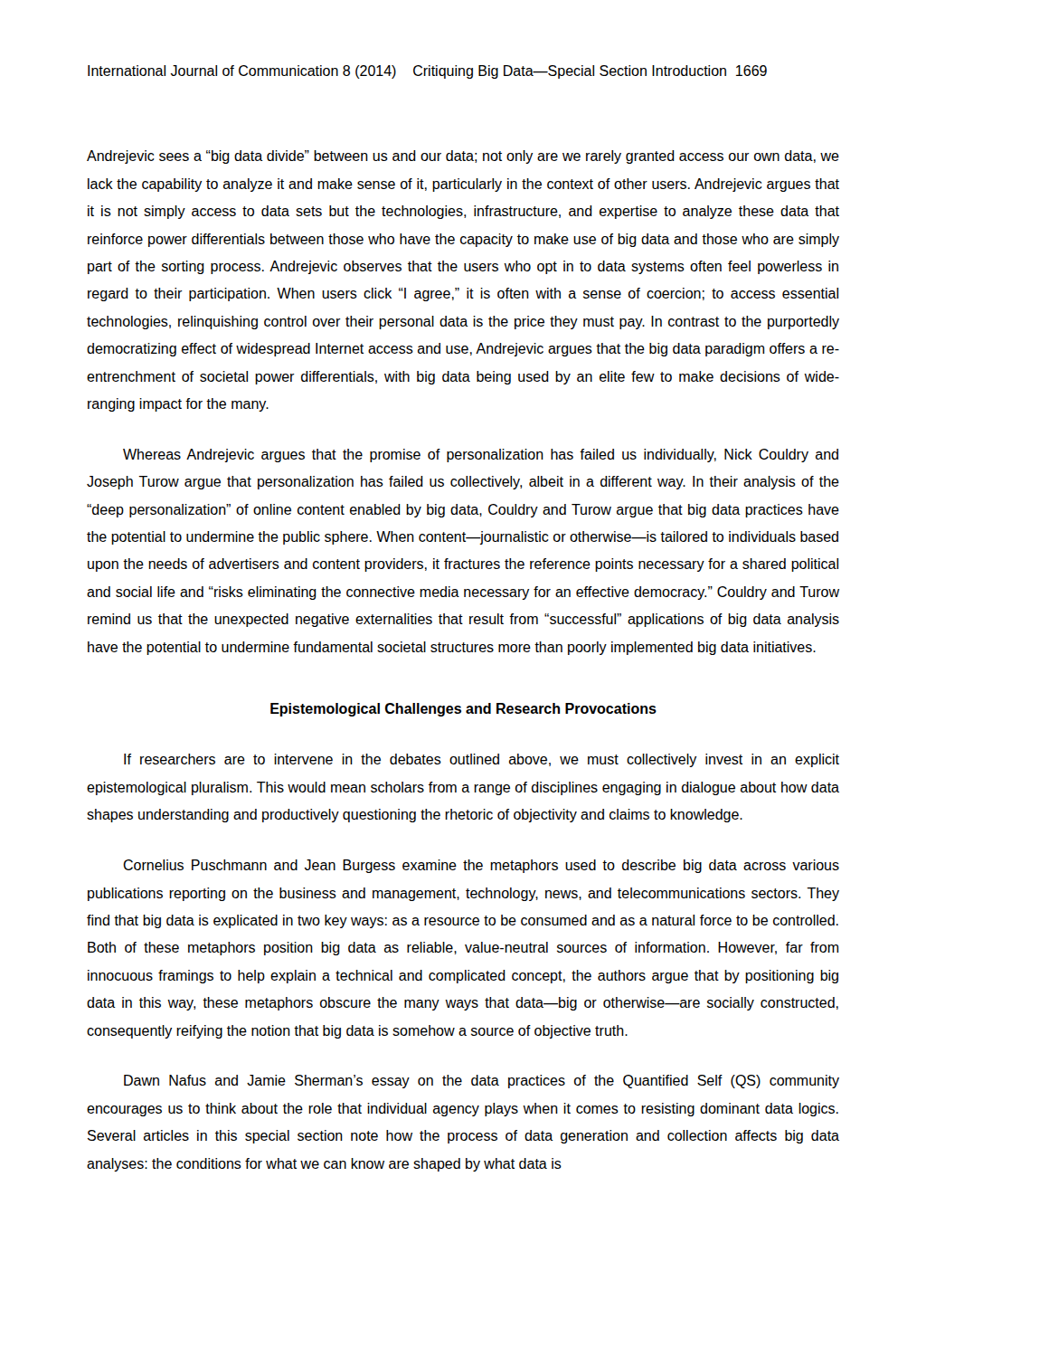International Journal of Communication 8 (2014) Critiquing Big Data—Special Section Introduction 1669
Andrejevic sees a “big data divide” between us and our data; not only are we rarely granted access our own data, we lack the capability to analyze it and make sense of it, particularly in the context of other users. Andrejevic argues that it is not simply access to data sets but the technologies, infrastructure, and expertise to analyze these data that reinforce power differentials between those who have the capacity to make use of big data and those who are simply part of the sorting process. Andrejevic observes that the users who opt in to data systems often feel powerless in regard to their participation. When users click “I agree,” it is often with a sense of coercion; to access essential technologies, relinquishing control over their personal data is the price they must pay. In contrast to the purportedly democratizing effect of widespread Internet access and use, Andrejevic argues that the big data paradigm offers a re-entrenchment of societal power differentials, with big data being used by an elite few to make decisions of wide-ranging impact for the many.
Whereas Andrejevic argues that the promise of personalization has failed us individually, Nick Couldry and Joseph Turow argue that personalization has failed us collectively, albeit in a different way. In their analysis of the “deep personalization” of online content enabled by big data, Couldry and Turow argue that big data practices have the potential to undermine the public sphere. When content—journalistic or otherwise—is tailored to individuals based upon the needs of advertisers and content providers, it fractures the reference points necessary for a shared political and social life and “risks eliminating the connective media necessary for an effective democracy.” Couldry and Turow remind us that the unexpected negative externalities that result from “successful” applications of big data analysis have the potential to undermine fundamental societal structures more than poorly implemented big data initiatives.
Epistemological Challenges and Research Provocations
If researchers are to intervene in the debates outlined above, we must collectively invest in an explicit epistemological pluralism. This would mean scholars from a range of disciplines engaging in dialogue about how data shapes understanding and productively questioning the rhetoric of objectivity and claims to knowledge.
Cornelius Puschmann and Jean Burgess examine the metaphors used to describe big data across various publications reporting on the business and management, technology, news, and telecommunications sectors. They find that big data is explicated in two key ways: as a resource to be consumed and as a natural force to be controlled. Both of these metaphors position big data as reliable, value-neutral sources of information. However, far from innocuous framings to help explain a technical and complicated concept, the authors argue that by positioning big data in this way, these metaphors obscure the many ways that data—big or otherwise—are socially constructed, consequently reifying the notion that big data is somehow a source of objective truth.
Dawn Nafus and Jamie Sherman’s essay on the data practices of the Quantified Self (QS) community encourages us to think about the role that individual agency plays when it comes to resisting dominant data logics. Several articles in this special section note how the process of data generation and collection affects big data analyses: the conditions for what we can know are shaped by what data is